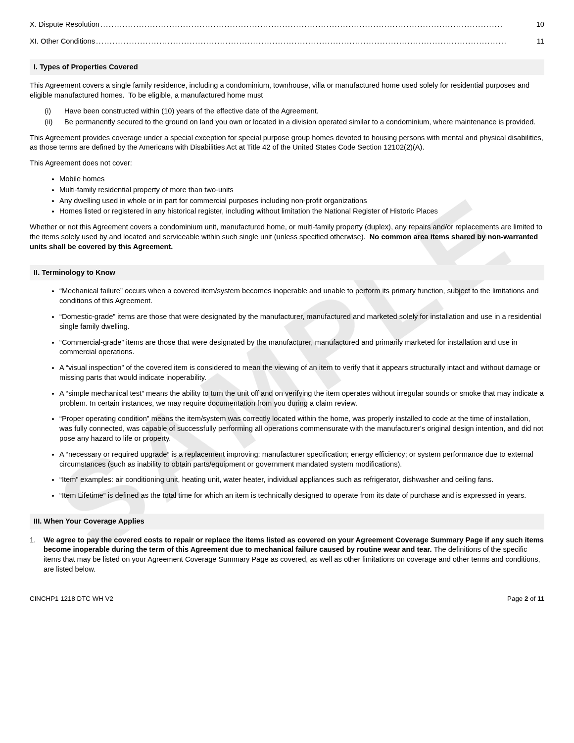SAMPLE
X. Dispute Resolution .................................................................................................................................................. 10
XI. Other Conditions ..................................................................................................................................................... 11
I. Types of Properties Covered
This Agreement covers a single family residence, including a condominium, townhouse, villa or manufactured home used solely for residential purposes and eligible manufactured homes. To be eligible, a manufactured home must
(i) Have been constructed within (10) years of the effective date of the Agreement.
(ii) Be permanently secured to the ground on land you own or located in a division operated similar to a condominium, where maintenance is provided.
This Agreement provides coverage under a special exception for special purpose group homes devoted to housing persons with mental and physical disabilities, as those terms are defined by the Americans with Disabilities Act at Title 42 of the United States Code Section 12102(2)(A).
This Agreement does not cover:
Mobile homes
Multi-family residential property of more than two-units
Any dwelling used in whole or in part for commercial purposes including non-profit organizations
Homes listed or registered in any historical register, including without limitation the National Register of Historic Places
Whether or not this Agreement covers a condominium unit, manufactured home, or multi-family property (duplex), any repairs and/or replacements are limited to the items solely used by and located and serviceable within such single unit (unless specified otherwise). No common area items shared by non-warranted units shall be covered by this Agreement.
II. Terminology to Know
“Mechanical failure” occurs when a covered item/system becomes inoperable and unable to perform its primary function, subject to the limitations and conditions of this Agreement.
“Domestic-grade” items are those that were designated by the manufacturer, manufactured and marketed solely for installation and use in a residential single family dwelling.
“Commercial-grade” items are those that were designated by the manufacturer, manufactured and primarily marketed for installation and use in commercial operations.
A “visual inspection” of the covered item is considered to mean the viewing of an item to verify that it appears structurally intact and without damage or missing parts that would indicate inoperability.
A “simple mechanical test” means the ability to turn the unit off and on verifying the item operates without irregular sounds or smoke that may indicate a problem. In certain instances, we may require documentation from you during a claim review.
“Proper operating condition” means the item/system was correctly located within the home, was properly installed to code at the time of installation, was fully connected, was capable of successfully performing all operations commensurate with the manufacturer’s original design intention, and did not pose any hazard to life or property.
A “necessary or required upgrade” is a replacement improving: manufacturer specification; energy efficiency; or system performance due to external circumstances (such as inability to obtain parts/equipment or government mandated system modifications).
“Item” examples: air conditioning unit, heating unit, water heater, individual appliances such as refrigerator, dishwasher and ceiling fans.
“Item Lifetime” is defined as the total time for which an item is technically designed to operate from its date of purchase and is expressed in years.
III. When Your Coverage Applies
1. We agree to pay the covered costs to repair or replace the items listed as covered on your Agreement Coverage Summary Page if any such items become inoperable during the term of this Agreement due to mechanical failure caused by routine wear and tear. The definitions of the specific items that may be listed on your Agreement Coverage Summary Page as covered, as well as other limitations on coverage and other terms and conditions, are listed below.
CINCHP1 1218 DTC WH V2 Page 2 of 11